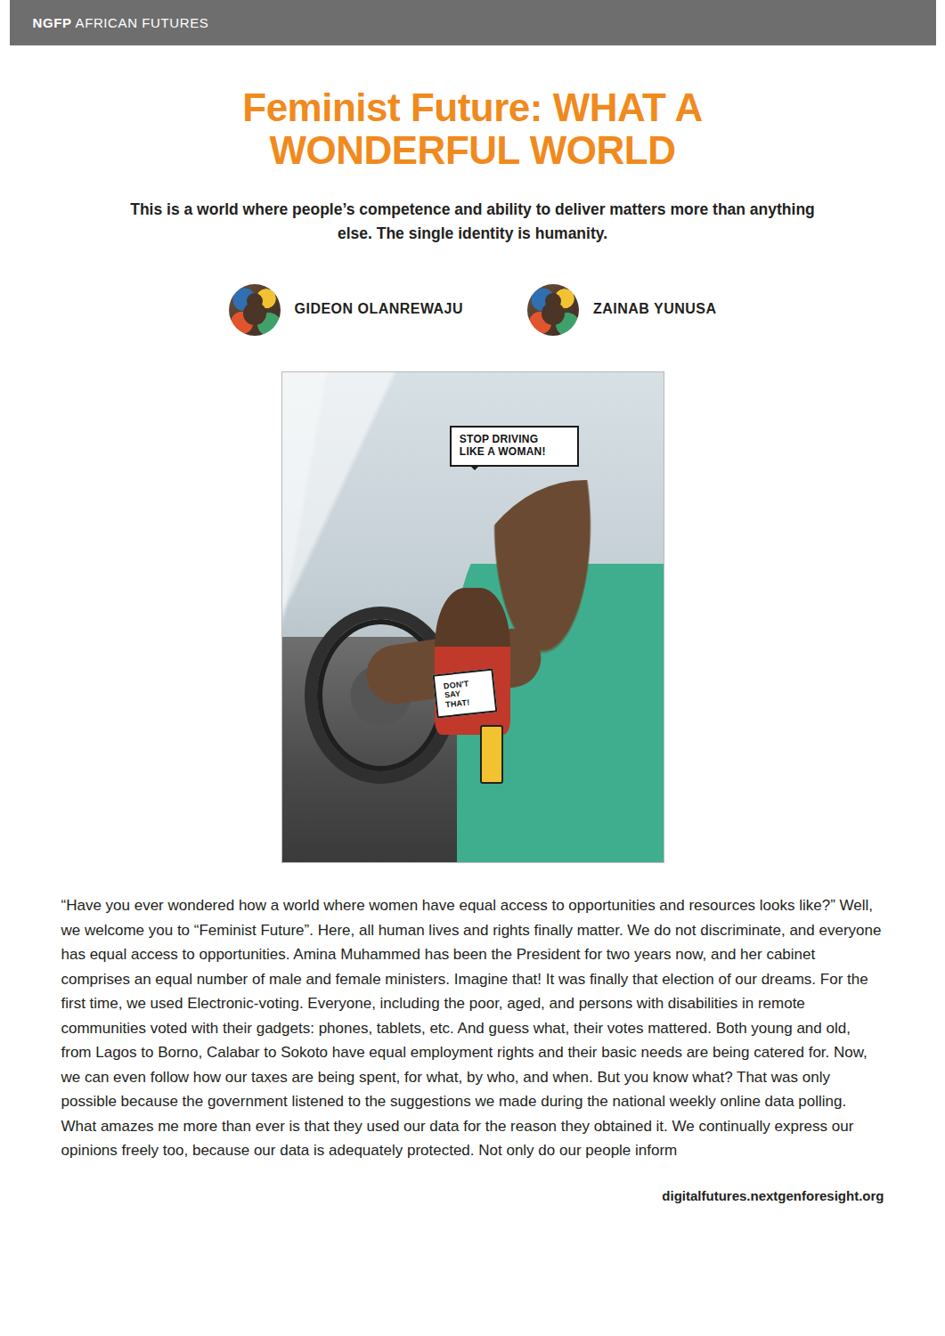NGFP AFRICAN FUTURES
Feminist Future: WHAT A
WONDERFUL WORLD
This is a world where people’s competence and ability to deliver matters more than anything else. The single identity is humanity.
GIDEON OLANREWAJU
ZAINAB YUNUSA
STOP DRIVING
LIKE A WOMAN!
DON'T SAY THAT!
“Have you ever wondered how a world where women have equal access to opportunities and resources looks like?” Well, we welcome you to “Feminist Future”. Here, all human lives and rights finally matter. We do not discriminate, and everyone has equal access to opportunities. Amina Muhammed has been the President for two years now, and her cabinet comprises an equal number of male and female ministers. Imagine that! It was finally that election of our dreams. For the first time, we used Electronic-voting. Everyone, including the poor, aged, and persons with disabilities in remote communities voted with their gadgets: phones, tablets, etc. And guess what, their votes mattered. Both young and old, from Lagos to Borno, Calabar to Sokoto have equal employment rights and their basic needs are being catered for. Now, we can even follow how our taxes are being spent, for what, by who, and when. But you know what? That was only possible because the government listened to the suggestions we made during the national weekly online data polling. What amazes me more than ever is that they used our data for the reason they obtained it. We continually express our opinions freely too, because our data is adequately protected. Not only do our people inform
digitalfutures.nextgenforesight.org